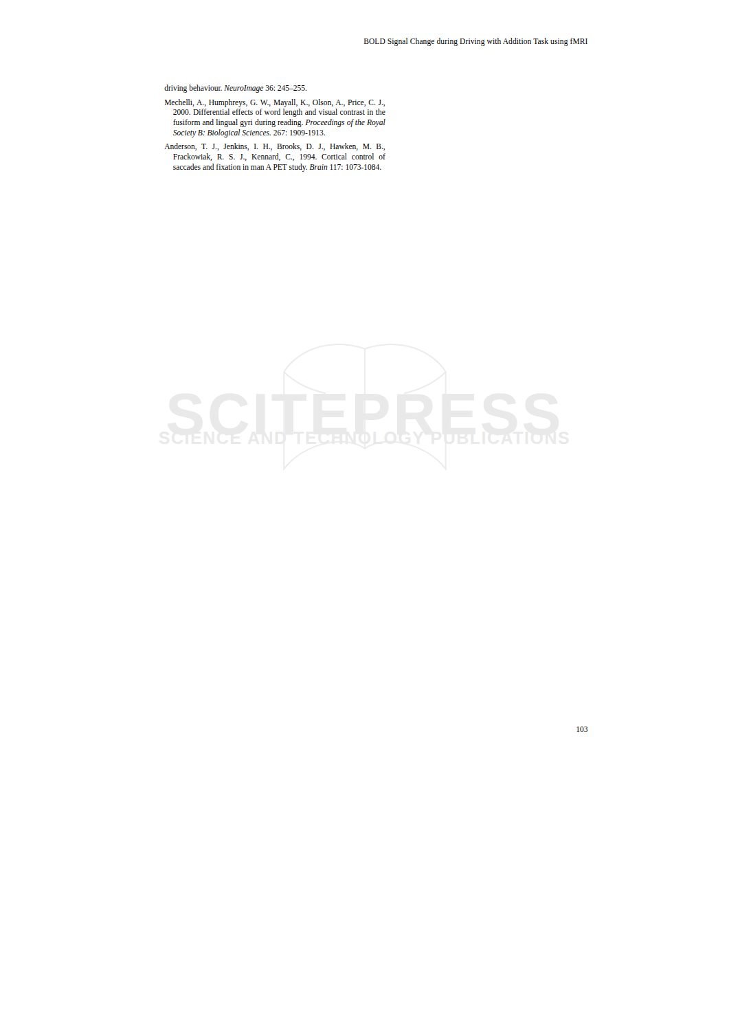BOLD Signal Change during Driving with Addition Task using fMRI
driving behaviour. NeuroImage 36: 245–255.
Mechelli, A., Humphreys, G. W., Mayall, K., Olson, A., Price, C. J., 2000. Differential effects of word length and visual contrast in the fusiform and lingual gyri during reading. Proceedings of the Royal Society B: Biological Sciences. 267: 1909-1913.
Anderson, T. J., Jenkins, I. H., Brooks, D. J., Hawken, M. B., Frackowiak, R. S. J., Kennard, C., 1994. Cortical control of saccades and fixation in man A PET study. Brain 117: 1073-1084.
SCITEPRESS
SCIENCE AND TECHNOLOGY PUBLICATIONS
103